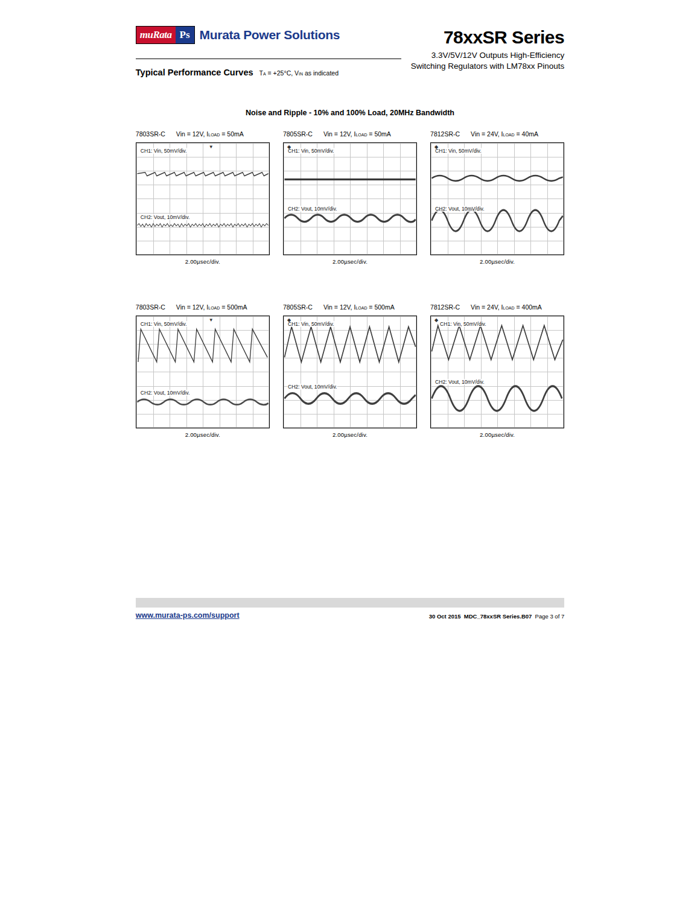muRata Ps Murata Power Solutions
78xxSR Series
3.3V/5V/12V Outputs High-Efficiency
Switching Regulators with LM78xx Pinouts
Typical Performance Curves Ta = +25°C, Vin as indicated
Noise and Ripple - 10% and 100% Load, 20MHz Bandwidth
7803SR-C Vin = 12V, Iload = 50mA
CH1: Vin, 50mV/div. CH2: Vout, 10mV/div. ▼
2.00µsec/div.
7805SR-C Vin = 12V, Iload = 50mA
CH1: Vin, 50mV/div. CH2: Vout, 10mV/div. ◆
2.00µsec/div.
7812SR-C Vin = 24V, Iload = 40mA
CH1: Vin, 50mV/div. CH2: Vout, 10mV/div. ◆
2.00µsec/div.
7803SR-C Vin = 12V, Iload = 500mA
CH1: Vin, 50mV/div. CH2: Vout, 10mV/div. ▼
2.00µsec/div.
7805SR-C Vin = 12V, Iload = 500mA
CH1: Vin, 50mV/div. CH2: Vout, 10mV/div. ◆
2.00µsec/div.
7812SR-C Vin = 24V, Iload = 400mA
CH1: Vin, 50mV/div. CH2: Vout, 10mV/div. ◆ ◀
2.00µsec/div.
www.murata-ps.com/support
30 Oct 2015 MDC_78xxSR Series.B07 Page 3 of 7